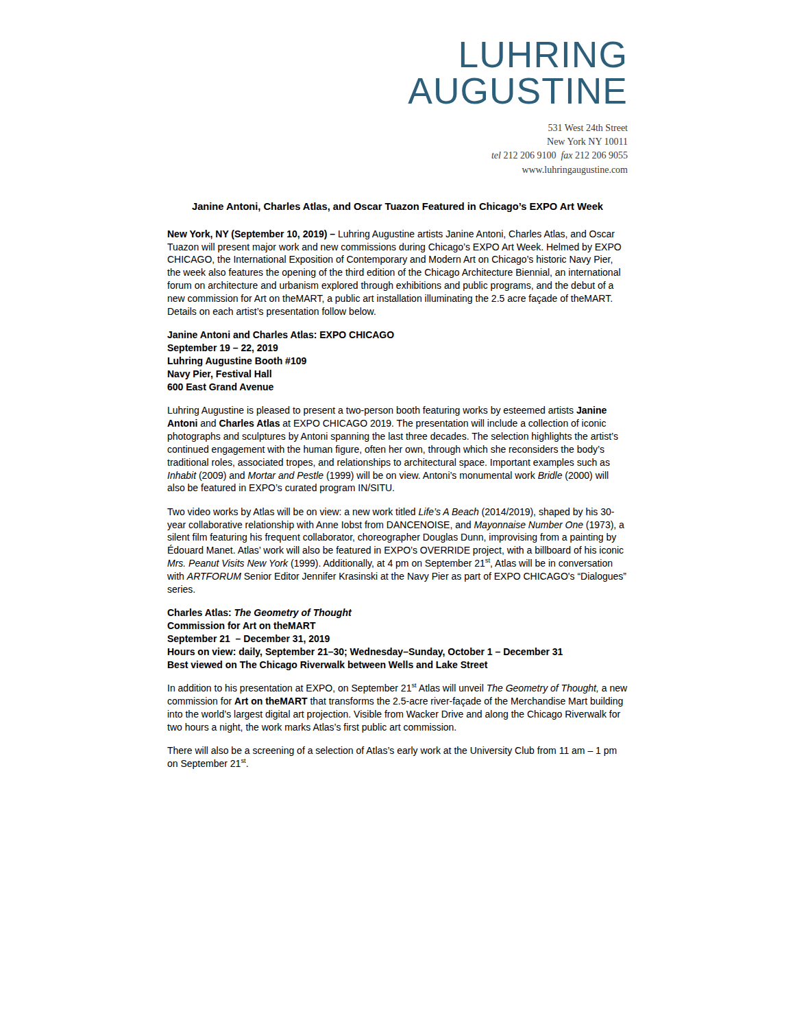LUHRINGAUGUSTINE
531 West 24th Street
New York NY 10011
tel 212 206 9100 fax 212 206 9055
www.luhringaugustine.com
Janine Antoni, Charles Atlas, and Oscar Tuazon Featured in Chicago’s EXPO Art Week
New York, NY (September 10, 2019) – Luhring Augustine artists Janine Antoni, Charles Atlas, and Oscar Tuazon will present major work and new commissions during Chicago’s EXPO Art Week. Helmed by EXPO CHICAGO, the International Exposition of Contemporary and Modern Art on Chicago’s historic Navy Pier, the week also features the opening of the third edition of the Chicago Architecture Biennial, an international forum on architecture and urbanism explored through exhibitions and public programs, and the debut of a new commission for Art on theMART, a public art installation illuminating the 2.5 acre façade of theMART. Details on each artist’s presentation follow below.
Janine Antoni and Charles Atlas: EXPO CHICAGO
September 19 – 22, 2019
Luhring Augustine Booth #109
Navy Pier, Festival Hall
600 East Grand Avenue
Luhring Augustine is pleased to present a two-person booth featuring works by esteemed artists Janine Antoni and Charles Atlas at EXPO CHICAGO 2019. The presentation will include a collection of iconic photographs and sculptures by Antoni spanning the last three decades. The selection highlights the artist’s continued engagement with the human figure, often her own, through which she reconsiders the body’s traditional roles, associated tropes, and relationships to architectural space. Important examples such as Inhabit (2009) and Mortar and Pestle (1999) will be on view. Antoni’s monumental work Bridle (2000) will also be featured in EXPO’s curated program IN/SITU.
Two video works by Atlas will be on view: a new work titled Life’s A Beach (2014/2019), shaped by his 30-year collaborative relationship with Anne Iobst from DANCENOISE, and Mayonnaise Number One (1973), a silent film featuring his frequent collaborator, choreographer Douglas Dunn, improvising from a painting by Édouard Manet. Atlas’ work will also be featured in EXPO’s OVERRIDE project, with a billboard of his iconic Mrs. Peanut Visits New York (1999). Additionally, at 4 pm on September 21st, Atlas will be in conversation with ARTFORUM Senior Editor Jennifer Krasinski at the Navy Pier as part of EXPO CHICAGO's “Dialogues” series.
Charles Atlas: The Geometry of Thought
Commission for Art on theMART
September 21 – December 31, 2019
Hours on view: daily, September 21–30; Wednesday–Sunday, October 1 – December 31
Best viewed on The Chicago Riverwalk between Wells and Lake Street
In addition to his presentation at EXPO, on September 21st Atlas will unveil The Geometry of Thought, a new commission for Art on theMART that transforms the 2.5-acre river-façade of the Merchandise Mart building into the world’s largest digital art projection. Visible from Wacker Drive and along the Chicago Riverwalk for two hours a night, the work marks Atlas’s first public art commission.
There will also be a screening of a selection of Atlas’s early work at the University Club from 11 am – 1 pm on September 21st.